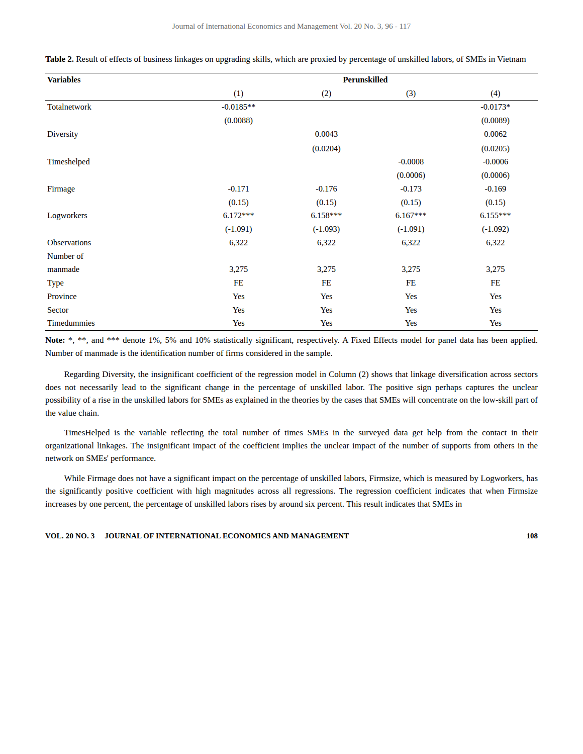Journal of International Economics and Management Vol. 20 No. 3, 96 - 117
Table 2. Result of effects of business linkages on upgrading skills, which are proxied by percentage of unskilled labors, of SMEs in Vietnam
| Variables | Perunskilled |
| --- | --- |
| | (1) | (2) | (3) | (4) |
| Totalnetwork | -0.0185** | | | -0.0173* |
| | (0.0088) | | | (0.0089) |
| Diversity | | 0.0043 | | 0.0062 |
| | | (0.0204) | | (0.0205) |
| Timeshelped | | | -0.0008 | -0.0006 |
| | | | (0.0006) | (0.0006) |
| Firmage | -0.171 | -0.176 | -0.173 | -0.169 |
| | (0.15) | (0.15) | (0.15) | (0.15) |
| Logworkers | 6.172*** | 6.158*** | 6.167*** | 6.155*** |
| | (-1.091) | (-1.093) | (-1.091) | (-1.092) |
| Observations | 6,322 | 6,322 | 6,322 | 6,322 |
| Number of | | | | |
| manmade | 3,275 | 3,275 | 3,275 | 3,275 |
| Type | FE | FE | FE | FE |
| Province | Yes | Yes | Yes | Yes |
| Sector | Yes | Yes | Yes | Yes |
| Timedummies | Yes | Yes | Yes | Yes |
Note: *, **, and *** denote 1%, 5% and 10% statistically significant, respectively. A Fixed Effects model for panel data has been applied. Number of manmade is the identification number of firms considered in the sample.
Regarding Diversity, the insignificant coefficient of the regression model in Column (2) shows that linkage diversification across sectors does not necessarily lead to the significant change in the percentage of unskilled labor. The positive sign perhaps captures the unclear possibility of a rise in the unskilled labors for SMEs as explained in the theories by the cases that SMEs will concentrate on the low-skill part of the value chain.
TimesHelped is the variable reflecting the total number of times SMEs in the surveyed data get help from the contact in their organizational linkages. The insignificant impact of the coefficient implies the unclear impact of the number of supports from others in the network on SMEs' performance.
While Firmage does not have a significant impact on the percentage of unskilled labors, Firmsize, which is measured by Logworkers, has the significantly positive coefficient with high magnitudes across all regressions. The regression coefficient indicates that when Firmsize increases by one percent, the percentage of unskilled labors rises by around six percent. This result indicates that SMEs in
VOL. 20 NO. 3 JOURNAL OF INTERNATIONAL ECONOMICS AND MANAGEMENT 108